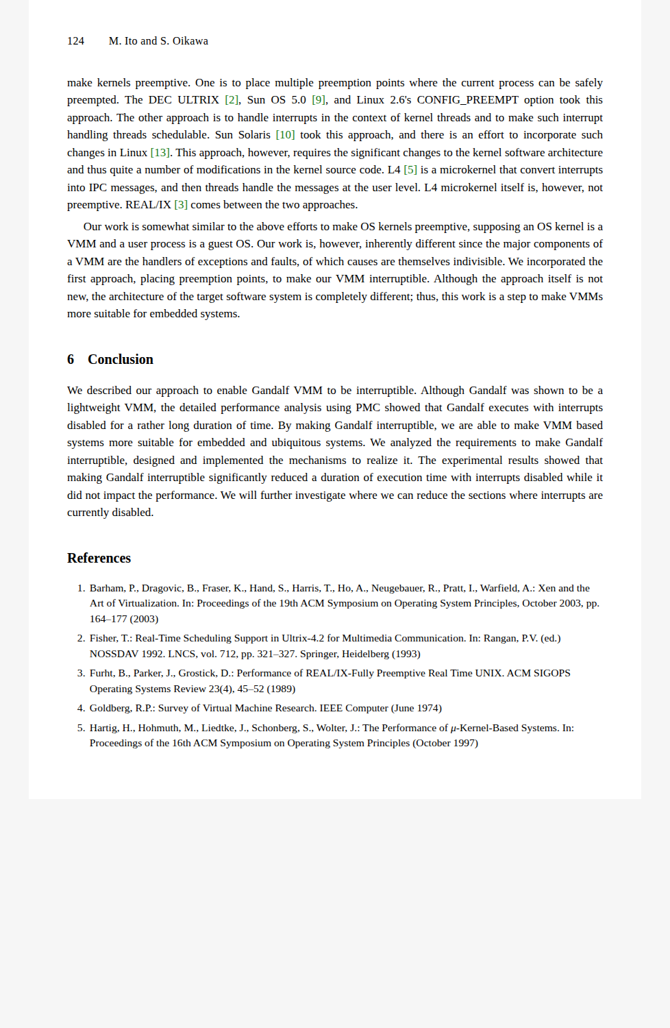124 M. Ito and S. Oikawa
make kernels preemptive. One is to place multiple preemption points where the current process can be safely preempted. The DEC ULTRIX [2], Sun OS 5.0 [9], and Linux 2.6's CONFIG_PREEMPT option took this approach. The other approach is to handle interrupts in the context of kernel threads and to make such interrupt handling threads schedulable. Sun Solaris [10] took this approach, and there is an effort to incorporate such changes in Linux [13]. This approach, however, requires the significant changes to the kernel software architecture and thus quite a number of modifications in the kernel source code. L4 [5] is a microkernel that convert interrupts into IPC messages, and then threads handle the messages at the user level. L4 microkernel itself is, however, not preemptive. REAL/IX [3] comes between the two approaches.
Our work is somewhat similar to the above efforts to make OS kernels preemptive, supposing an OS kernel is a VMM and a user process is a guest OS. Our work is, however, inherently different since the major components of a VMM are the handlers of exceptions and faults, of which causes are themselves indivisible. We incorporated the first approach, placing preemption points, to make our VMM interruptible. Although the approach itself is not new, the architecture of the target software system is completely different; thus, this work is a step to make VMMs more suitable for embedded systems.
6 Conclusion
We described our approach to enable Gandalf VMM to be interruptible. Although Gandalf was shown to be a lightweight VMM, the detailed performance analysis using PMC showed that Gandalf executes with interrupts disabled for a rather long duration of time. By making Gandalf interruptible, we are able to make VMM based systems more suitable for embedded and ubiquitous systems. We analyzed the requirements to make Gandalf interruptible, designed and implemented the mechanisms to realize it. The experimental results showed that making Gandalf interruptible significantly reduced a duration of execution time with interrupts disabled while it did not impact the performance. We will further investigate where we can reduce the sections where interrupts are currently disabled.
References
Barham, P., Dragovic, B., Fraser, K., Hand, S., Harris, T., Ho, A., Neugebauer, R., Pratt, I., Warfield, A.: Xen and the Art of Virtualization. In: Proceedings of the 19th ACM Symposium on Operating System Principles, October 2003, pp. 164–177 (2003)
Fisher, T.: Real-Time Scheduling Support in Ultrix-4.2 for Multimedia Communication. In: Rangan, P.V. (ed.) NOSSDAV 1992. LNCS, vol. 712, pp. 321–327. Springer, Heidelberg (1993)
Furht, B., Parker, J., Grostick, D.: Performance of REAL/IX-Fully Preemptive Real Time UNIX. ACM SIGOPS Operating Systems Review 23(4), 45–52 (1989)
Goldberg, R.P.: Survey of Virtual Machine Research. IEEE Computer (June 1974)
Hartig, H., Hohmuth, M., Liedtke, J., Schonberg, S., Wolter, J.: The Performance of μ-Kernel-Based Systems. In: Proceedings of the 16th ACM Symposium on Operating System Principles (October 1997)